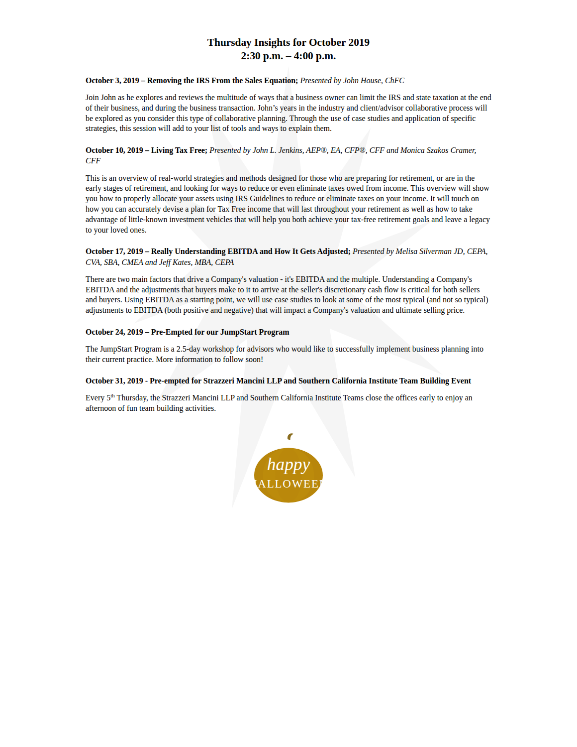Thursday Insights for October 2019
2:30 p.m. – 4:00 p.m.
October 3, 2019 – Removing the IRS From the Sales Equation; Presented by John House, ChFC
Join John as he explores and reviews the multitude of ways that a business owner can limit the IRS and state taxation at the end of their business, and during the business transaction. John’s years in the industry and client/advisor collaborative process will be explored as you consider this type of collaborative planning. Through the use of case studies and application of specific strategies, this session will add to your list of tools and ways to explain them.
October 10, 2019 – Living Tax Free; Presented by John L. Jenkins, AEP®, EA, CFP®, CFF and Monica Szakos Cramer, CFF
This is an overview of real-world strategies and methods designed for those who are preparing for retirement, or are in the early stages of retirement, and looking for ways to reduce or even eliminate taxes owed from income. This overview will show you how to properly allocate your assets using IRS Guidelines to reduce or eliminate taxes on your income. It will touch on how you can accurately devise a plan for Tax Free income that will last throughout your retirement as well as how to take advantage of little-known investment vehicles that will help you both achieve your tax-free retirement goals and leave a legacy to your loved ones.
October 17, 2019 – Really Understanding EBITDA and How It Gets Adjusted; Presented by Melisa Silverman JD, CEPA, CVA, SBA, CMEA and Jeff Kates, MBA, CEPA
There are two main factors that drive a Company's valuation - it's EBITDA and the multiple. Understanding a Company's EBITDA and the adjustments that buyers make to it to arrive at the seller's discretionary cash flow is critical for both sellers and buyers. Using EBITDA as a starting point, we will use case studies to look at some of the most typical (and not so typical) adjustments to EBITDA (both positive and negative) that will impact a Company's valuation and ultimate selling price.
October 24, 2019 – Pre-Empted for our JumpStart Program
The JumpStart Program is a 2.5-day workshop for advisors who would like to successfully implement business planning into their current practice. More information to follow soon!
October 31, 2019 - Pre-empted for Strazzeri Mancini LLP and Southern California Institute Team Building Event
Every 5th Thursday, the Strazzeri Mancini LLP and Southern California Institute Teams close the offices early to enjoy an afternoon of fun team building activities.
happy HALLOWEEN